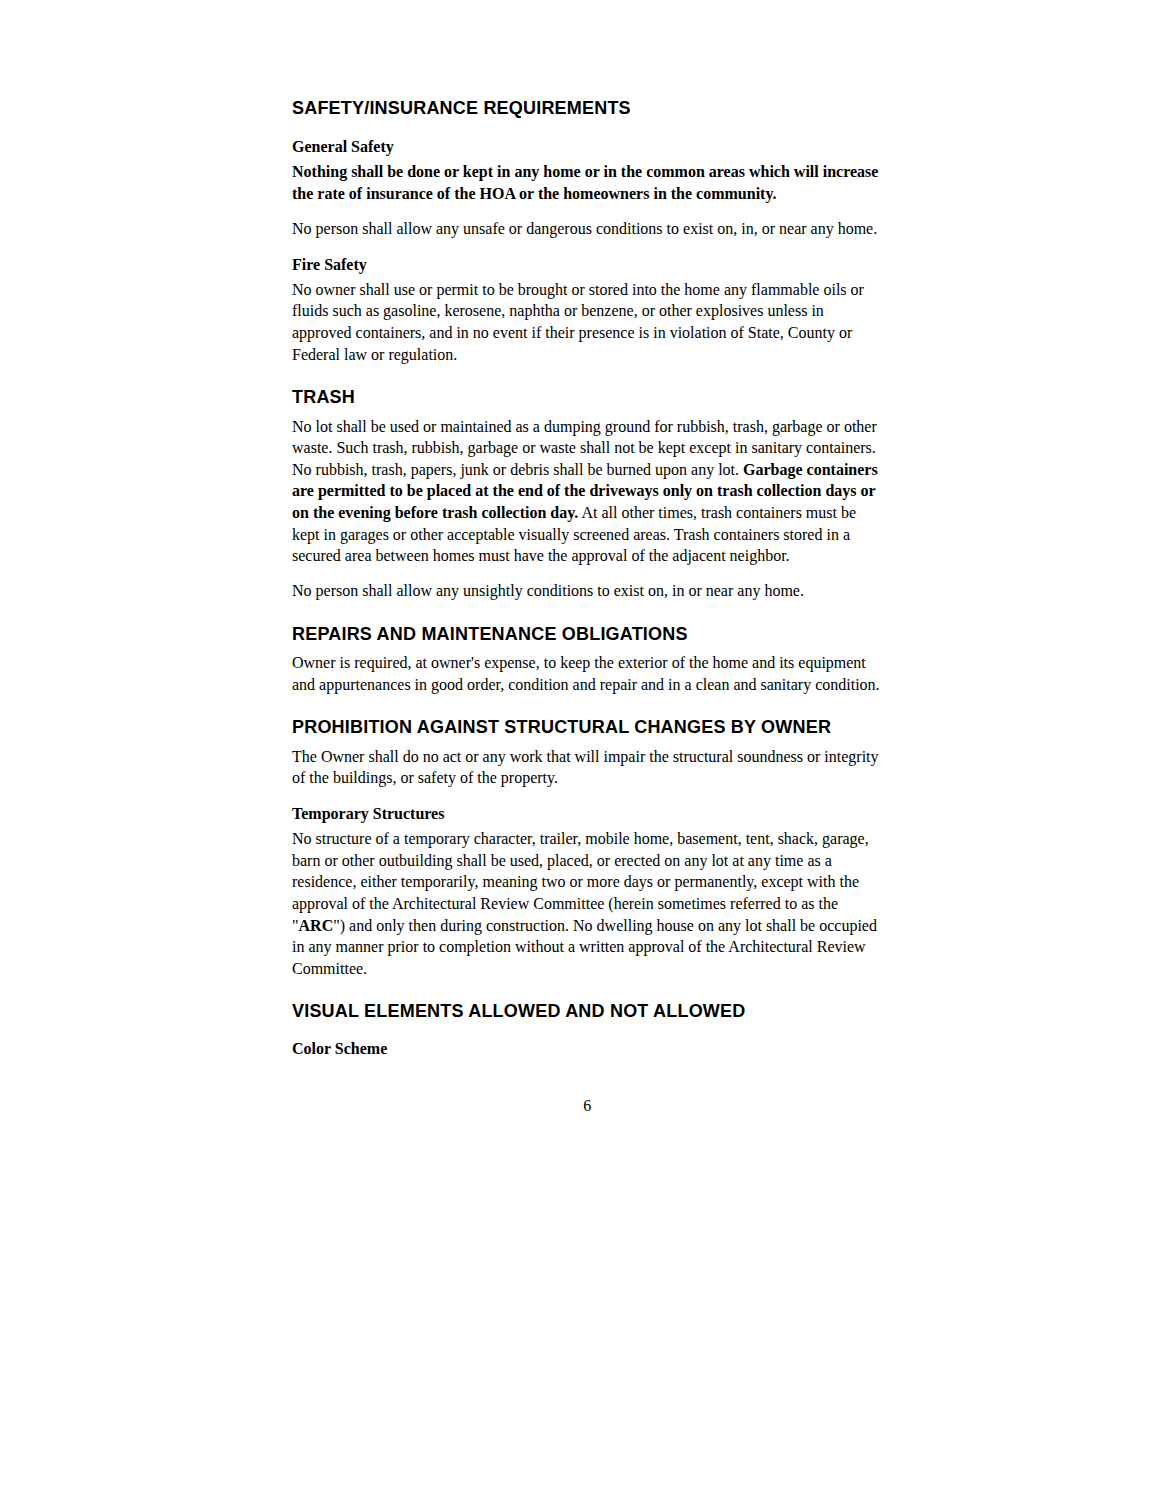SAFETY/INSURANCE REQUIREMENTS
General Safety
Nothing shall be done or kept in any home or in the common areas which will increase the rate of insurance of the HOA or the homeowners in the community.
No person shall allow any unsafe or dangerous conditions to exist on, in, or near any home.
Fire Safety
No owner shall use or permit to be brought or stored into the home any flammable oils or fluids such as gasoline, kerosene, naphtha or benzene, or other explosives unless in approved containers, and in no event if their presence is in violation of State, County or Federal law or regulation.
TRASH
No lot shall be used or maintained as a dumping ground for rubbish, trash, garbage or other waste. Such trash, rubbish, garbage or waste shall not be kept except in sanitary containers. No rubbish, trash, papers, junk or debris shall be burned upon any lot. Garbage containers are permitted to be placed at the end of the driveways only on trash collection days or on the evening before trash collection day. At all other times, trash containers must be kept in garages or other acceptable visually screened areas. Trash containers stored in a secured area between homes must have the approval of the adjacent neighbor.
No person shall allow any unsightly conditions to exist on, in or near any home.
REPAIRS AND MAINTENANCE OBLIGATIONS
Owner is required, at owner's expense, to keep the exterior of the home and its equipment and appurtenances in good order, condition and repair and in a clean and sanitary condition.
PROHIBITION AGAINST STRUCTURAL CHANGES BY OWNER
The Owner shall do no act or any work that will impair the structural soundness or integrity of the buildings, or safety of the property.
Temporary Structures
No structure of a temporary character, trailer, mobile home, basement, tent, shack, garage, barn or other outbuilding shall be used, placed, or erected on any lot at any time as a residence, either temporarily, meaning two or more days or permanently, except with the approval of the Architectural Review Committee (herein sometimes referred to as the "ARC") and only then during construction. No dwelling house on any lot shall be occupied in any manner prior to completion without a written approval of the Architectural Review Committee.
VISUAL ELEMENTS ALLOWED AND NOT ALLOWED
Color Scheme
6